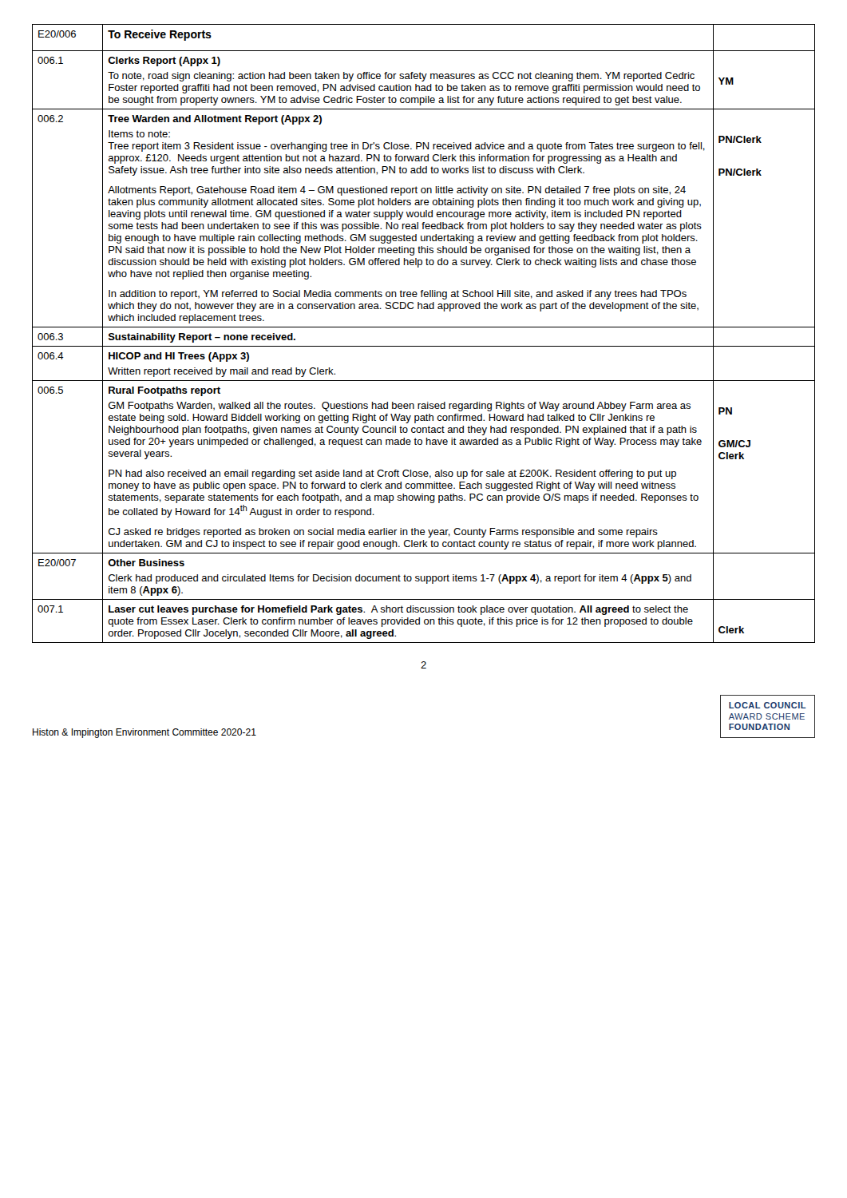| E20/006 | To Receive Reports | |
| 006.1 | Clerks Report (Appx 1) To note, road sign cleaning: action had been taken by office for safety measures as CCC not cleaning them. YM reported Cedric Foster reported graffiti had not been removed, PN advised caution had to be taken as to remove graffiti permission would need to be sought from property owners. YM to advise Cedric Foster to compile a list for any future actions required to get best value. | YM |
| 006.2 | Tree Warden and Allotment Report (Appx 2) Items to note: Tree report item 3 Resident issue - overhanging tree in Dr's Close. PN received advice and a quote from Tates tree surgeon to fell, approx. £120. Needs urgent attention but not a hazard. PN to forward Clerk this information for progressing as a Health and Safety issue. Ash tree further into site also needs attention, PN to add to works list to discuss with Clerk. Allotments Report, Gatehouse Road item 4 – GM questioned report on little activity on site. PN detailed 7 free plots on site, 24 taken plus community allotment allocated sites. Some plot holders are obtaining plots then finding it too much work and giving up, leaving plots until renewal time. GM questioned if a water supply would encourage more activity, item is included PN reported some tests had been undertaken to see if this was possible. No real feedback from plot holders to say they needed water as plots big enough to have multiple rain collecting methods. GM suggested undertaking a review and getting feedback from plot holders. PN said that now it is possible to hold the New Plot Holder meeting this should be organised for those on the waiting list, then a discussion should be held with existing plot holders. GM offered help to do a survey. Clerk to check waiting lists and chase those who have not replied then organise meeting. In addition to report, YM referred to Social Media comments on tree felling at School Hill site, and asked if any trees had TPOs which they do not, however they are in a conservation area. SCDC had approved the work as part of the development of the site, which included replacement trees. | PN/Clerk PN/Clerk |
| 006.3 | Sustainability Report – none received. | |
| 006.4 | HICOP and HI Trees (Appx 3) Written report received by mail and read by Clerk. | |
| 006.5 | Rural Footpaths report GM Footpaths Warden, walked all the routes. Questions had been raised regarding Rights of Way around Abbey Farm area as estate being sold. Howard Biddell working on getting Right of Way path confirmed. Howard had talked to Cllr Jenkins re Neighbourhood plan footpaths, given names at County Council to contact and they had responded. PN explained that if a path is used for 20+ years unimpeded or challenged, a request can made to have it awarded as a Public Right of Way. Process may take several years. PN had also received an email regarding set aside land at Croft Close, also up for sale at £200K. Resident offering to put up money to have as public open space. PN to forward to clerk and committee. Each suggested Right of Way will need witness statements, separate statements for each footpath, and a map showing paths. PC can provide O/S maps if needed. Reponses to be collated by Howard for 14 th August in order to respond. CJ asked re bridges reported as broken on social media earlier in the year, County Farms responsible and some repairs undertaken. GM and CJ to inspect to see if repair good enough. Clerk to contact county re status of repair, if more work planned. | PN GM/CJ Clerk |
| E20/007 | Other Business Clerk had produced and circulated Items for Decision document to support items 1-7 ( Appx 4 ), a report for item 4 ( Appx 5 ) and item 8 ( Appx 6 ). | |
| 007.1 | Laser cut leaves purchase for Homefield Park gates . A short discussion took place over quotation. All agreed to select the quote from Essex Laser. Clerk to confirm number of leaves provided on this quote, if this price is for 12 then proposed to double order. Proposed Cllr Jocelyn, seconded Cllr Moore, all agreed . | Clerk |
2
Histon & Impington Environment Committee 2020-21
LOCAL COUNCIL
AWARD SCHEME
FOUNDATION